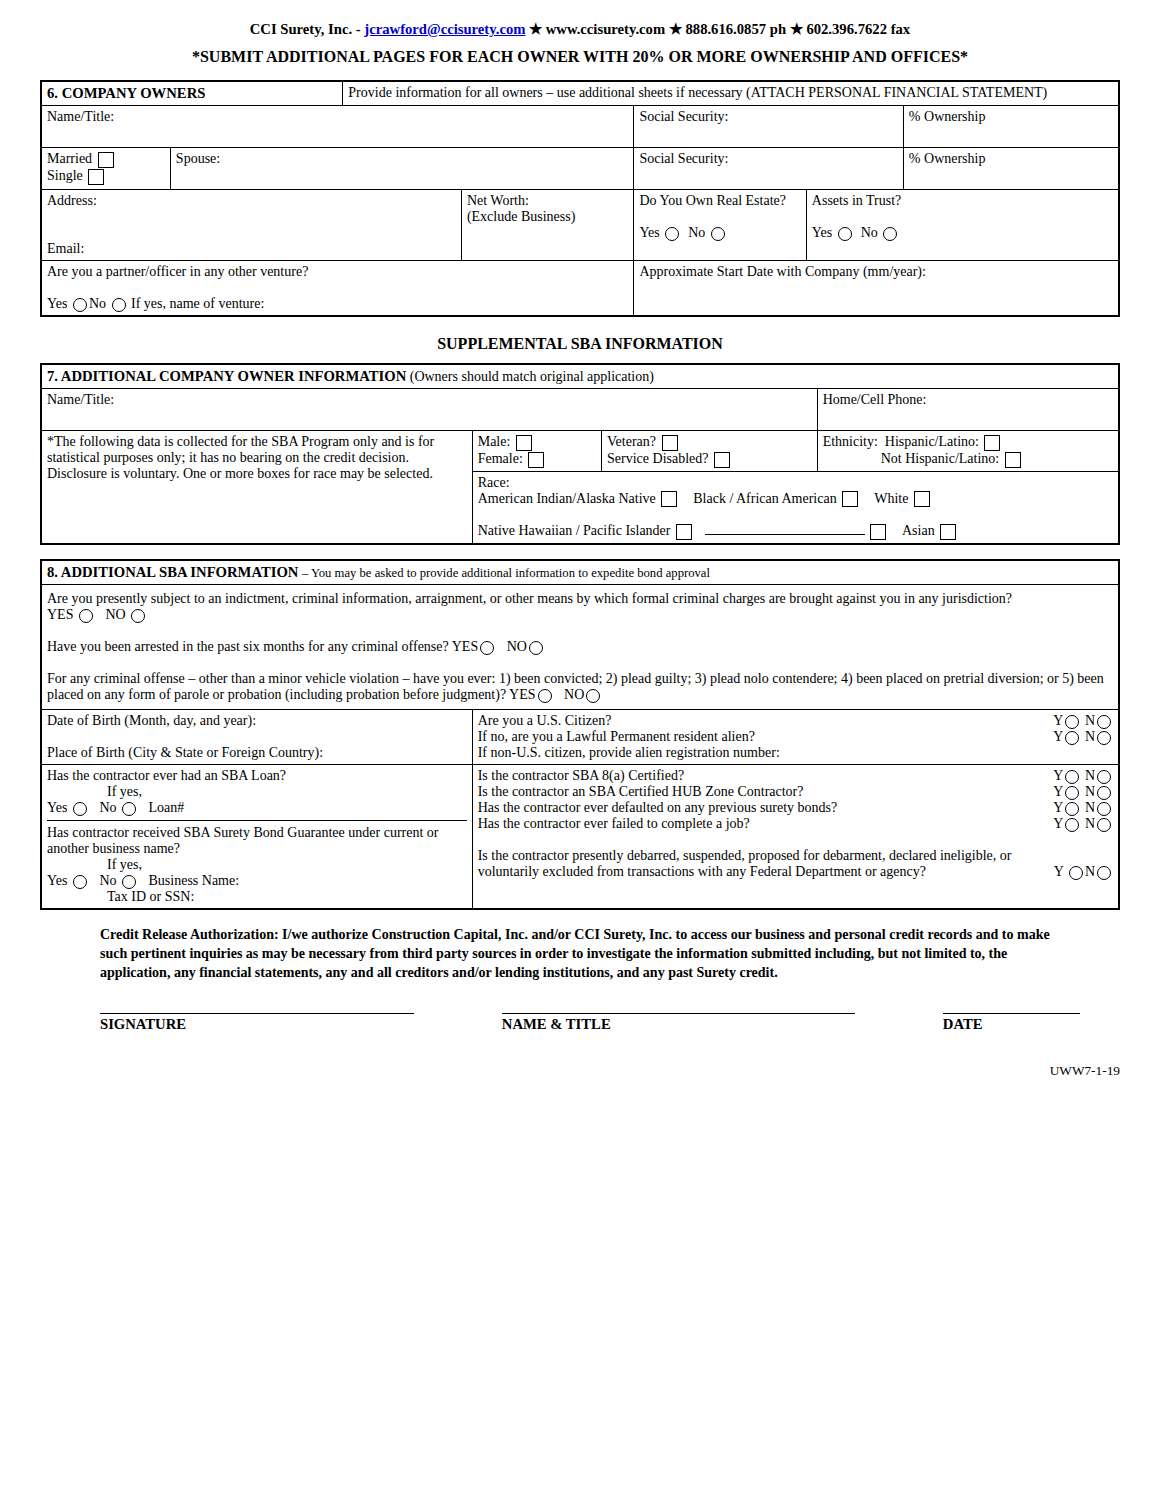CCI Surety, Inc. - jcrawford@ccisurety.com ★ www.ccisurety.com ★ 888.616.0857 ph ★ 602.396.7622 fax
*SUBMIT ADDITIONAL PAGES FOR EACH OWNER WITH 20% OR MORE OWNERSHIP AND OFFICES*
| 6. COMPANY OWNERS | Provide information for all owners – use additional sheets if necessary (ATTACH PERSONAL FINANCIAL STATEMENT) |
| Name/Title: | Social Security: | % Ownership |
| Married Single | Spouse: | Social Security: | % Ownership |
| Address: Email: | Net Worth: (Exclude Business) | Do You Own Real Estate? Yes No | Assets in Trust? Yes No |
| Are you a partner/officer in any other venture? Yes No If yes, name of venture: | Approximate Start Date with Company (mm/year): |
SUPPLEMENTAL SBA INFORMATION
| 7. ADDITIONAL COMPANY OWNER INFORMATION (Owners should match original application) |
| Name/Title: | Home/Cell Phone: |
| *The following data is collected for the SBA Program only and is for statistical purposes only; it has no bearing on the credit decision. Disclosure is voluntary. One or more boxes for race may be selected. | Male: Female: | Veteran? Service Disabled? | Ethnicity: Hispanic/Latino: Not Hispanic/Latino: |
| Race: American Indian/Alaska Native Black / African American White Native Hawaiian / Pacific Islander Asian |
| 8. ADDITIONAL SBA INFORMATION – You may be asked to provide additional information to expedite bond approval |
| Are you presently subject to an indictment, criminal information, arraignment, or other means by which formal criminal charges are brought against you in any jurisdiction? YES NO Have you been arrested in the past six months for any criminal offense? YES NO For any criminal offense – other than a minor vehicle violation – have you ever: 1) been convicted; 2) plead guilty; 3) plead nolo contendere; 4) been placed on pretrial diversion; or 5) been placed on any form of parole or probation (including probation before judgment)? YES NO |
| Date of Birth (Month, day, and year): Place of Birth (City & State or Foreign Country): | / Are you a U.S. Citizen? / Y N / / If no, are you a Lawful Permanent resident alien? / Y N / / If non-U.S. citizen, provide alien registration number: / |
| Has the contractor ever had an SBA Loan? If yes, Yes No Loan# Has contractor received SBA Surety Bond Guarantee under current or another business name? If yes, Yes No Business Name: Tax ID or SSN: | / Is the contractor SBA 8(a) Certified? / Y N / / Is the contractor an SBA Certified HUB Zone Contractor? / Y N / / Has the contractor ever defaulted on any previous surety bonds? / Y N / / Has the contractor ever failed to complete a job? / Y N / / Is the contractor presently debarred, suspended, proposed for debarment, declared ineligible, or voluntarily excluded from transactions with any Federal Department or agency? / Y N / |
Credit Release Authorization: I/we authorize Construction Capital, Inc. and/or CCI Surety, Inc. to access our business and personal credit records and to make such pertinent inquiries as may be necessary from third party sources in order to investigate the information submitted including, but not limited to, the application, any financial statements, any and all creditors and/or lending institutions, and any past Surety credit.
SIGNATURE
NAME & TITLE
DATE
UWW7-1-19